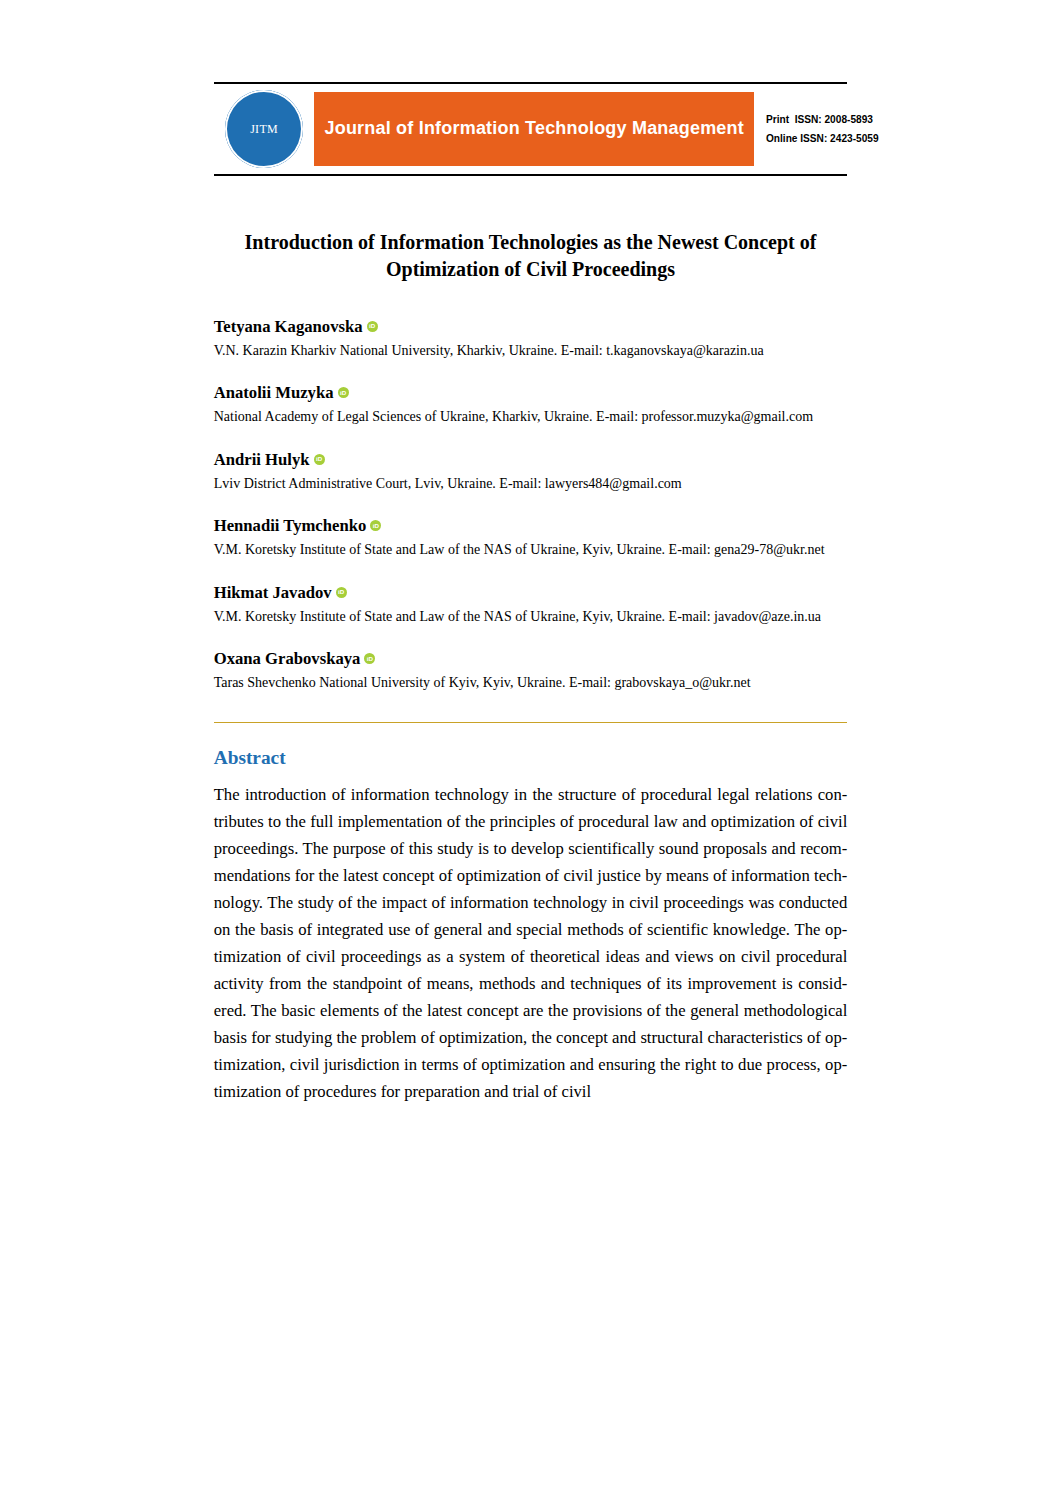JITM
Journal of Information Technology Management
Print ISSN: 2008-5893
Online ISSN: 2423-5059
Introduction of Information Technologies as the Newest Concept of Optimization of Civil Proceedings
Tetyana Kaganovska
V.N. Karazin Kharkiv National University, Kharkiv, Ukraine. E-mail: t.kaganovskaya@karazin.ua
Anatolii Muzyka
National Academy of Legal Sciences of Ukraine, Kharkiv, Ukraine. E-mail: professor.muzyka@gmail.com
Andrii Hulyk
Lviv District Administrative Court, Lviv, Ukraine. E-mail: lawyers484@gmail.com
Hennadii Tymchenko
V.M. Koretsky Institute of State and Law of the NAS of Ukraine, Kyiv, Ukraine. E-mail: gena29-78@ukr.net
Hikmat Javadov
V.M. Koretsky Institute of State and Law of the NAS of Ukraine, Kyiv, Ukraine. E-mail: javadov@aze.in.ua
Oxana Grabovskaya
Taras Shevchenko National University of Kyiv, Kyiv, Ukraine. E-mail: grabovskaya_o@ukr.net
Abstract
The introduction of information technology in the structure of procedural legal relations contributes to the full implementation of the principles of procedural law and optimization of civil proceedings. The purpose of this study is to develop scientifically sound proposals and recommendations for the latest concept of optimization of civil justice by means of information technology. The study of the impact of information technology in civil proceedings was conducted on the basis of integrated use of general and special methods of scientific knowledge. The optimization of civil proceedings as a system of theoretical ideas and views on civil procedural activity from the standpoint of means, methods and techniques of its improvement is considered. The basic elements of the latest concept are the provisions of the general methodological basis for studying the problem of optimization, the concept and structural characteristics of optimization, civil jurisdiction in terms of optimization and ensuring the right to due process, optimization of procedures for preparation and trial of civil